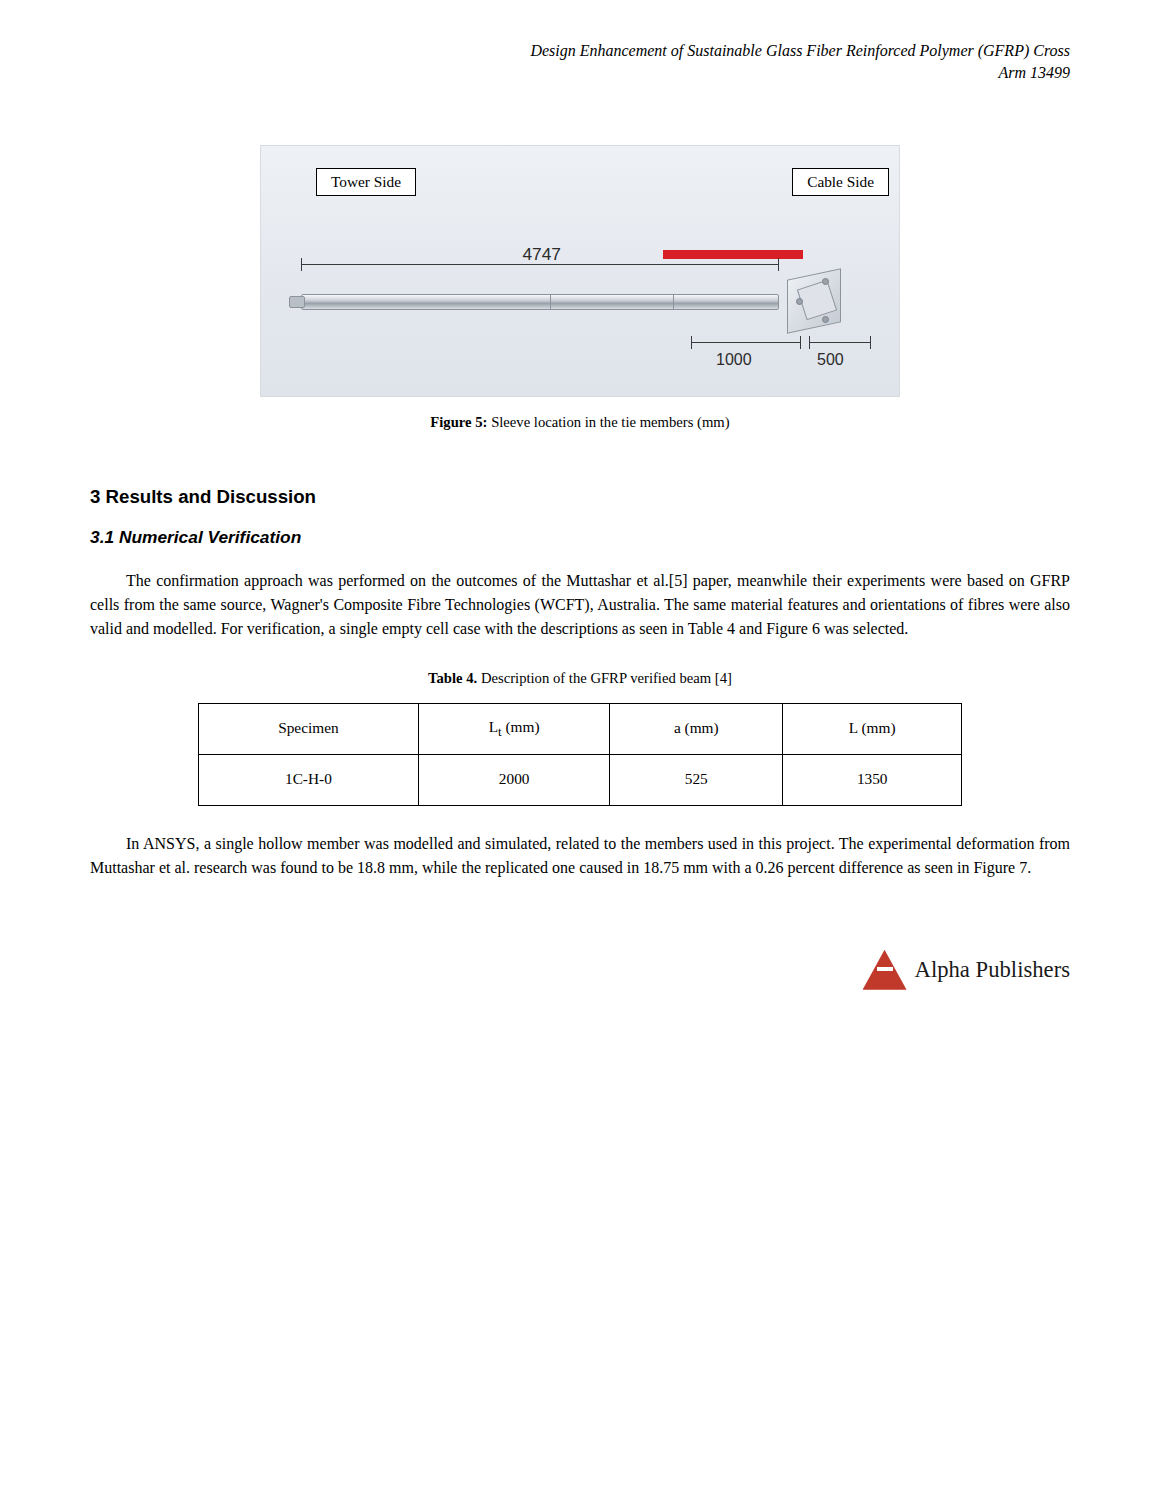Design Enhancement of Sustainable Glass Fiber Reinforced Polymer (GFRP) Cross
Arm 13499
Tower Side
Cable Side
4747
1000
500
Figure 5: Sleeve location in the tie members (mm)
3 Results and Discussion
3.1 Numerical Verification
The confirmation approach was performed on the outcomes of the Muttashar et al.[5] paper, meanwhile their experiments were based on GFRP cells from the same source, Wagner's Composite Fibre Technologies (WCFT), Australia. The same material features and orientations of fibres were also valid and modelled. For verification, a single empty cell case with the descriptions as seen in Table 4 and Figure 6 was selected.
Table 4. Description of the GFRP verified beam [4]
| Specimen | L t (mm) | a (mm) | L (mm) |
| 1C-H-0 | 2000 | 525 | 1350 |
In ANSYS, a single hollow member was modelled and simulated, related to the members used in this project. The experimental deformation from Muttashar et al. research was found to be 18.8 mm, while the replicated one caused in 18.75 mm with a 0.26 percent difference as seen in Figure 7.
Alpha Publishers